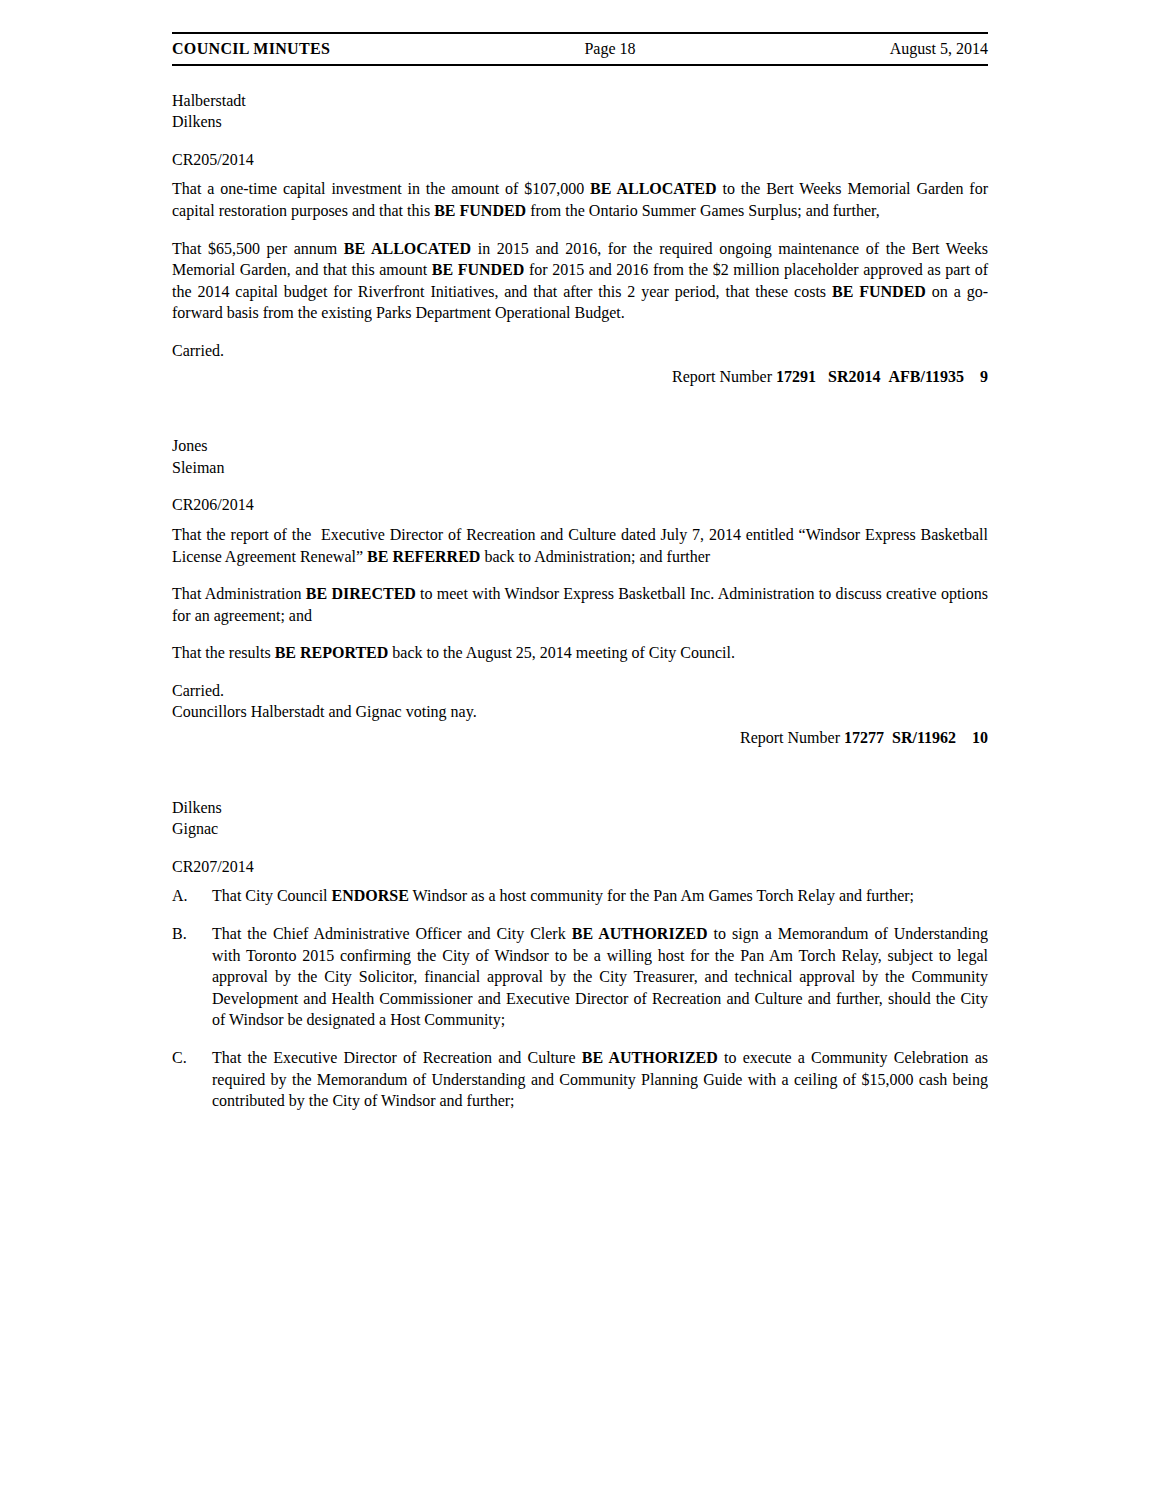Council Minutes Page 18 August 5, 2014
Halberstadt
Dilkens
CR205/2014
That a one-time capital investment in the amount of $107,000 BE ALLOCATED to the Bert Weeks Memorial Garden for capital restoration purposes and that this BE FUNDED from the Ontario Summer Games Surplus; and further,
That $65,500 per annum BE ALLOCATED in 2015 and 2016, for the required ongoing maintenance of the Bert Weeks Memorial Garden, and that this amount BE FUNDED for 2015 and 2016 from the $2 million placeholder approved as part of the 2014 capital budget for Riverfront Initiatives, and that after this 2 year period, that these costs BE FUNDED on a go-forward basis from the existing Parks Department Operational Budget.
Carried.
Report Number 17291 SR2014 AFB/11935 9
Jones
Sleiman
CR206/2014
That the report of the Executive Director of Recreation and Culture dated July 7, 2014 entitled “Windsor Express Basketball License Agreement Renewal” BE REFERRED back to Administration; and further
That Administration BE DIRECTED to meet with Windsor Express Basketball Inc. Administration to discuss creative options for an agreement; and
That the results BE REPORTED back to the August 25, 2014 meeting of City Council.
Carried.
Councillors Halberstadt and Gignac voting nay.
Report Number 17277 SR/11962 10
Dilkens
Gignac
CR207/2014
A. That City Council ENDORSE Windsor as a host community for the Pan Am Games Torch Relay and further;
B. That the Chief Administrative Officer and City Clerk BE AUTHORIZED to sign a Memorandum of Understanding with Toronto 2015 confirming the City of Windsor to be a willing host for the Pan Am Torch Relay, subject to legal approval by the City Solicitor, financial approval by the City Treasurer, and technical approval by the Community Development and Health Commissioner and Executive Director of Recreation and Culture and further, should the City of Windsor be designated a Host Community;
C. That the Executive Director of Recreation and Culture BE AUTHORIZED to execute a Community Celebration as required by the Memorandum of Understanding and Community Planning Guide with a ceiling of $15,000 cash being contributed by the City of Windsor and further;